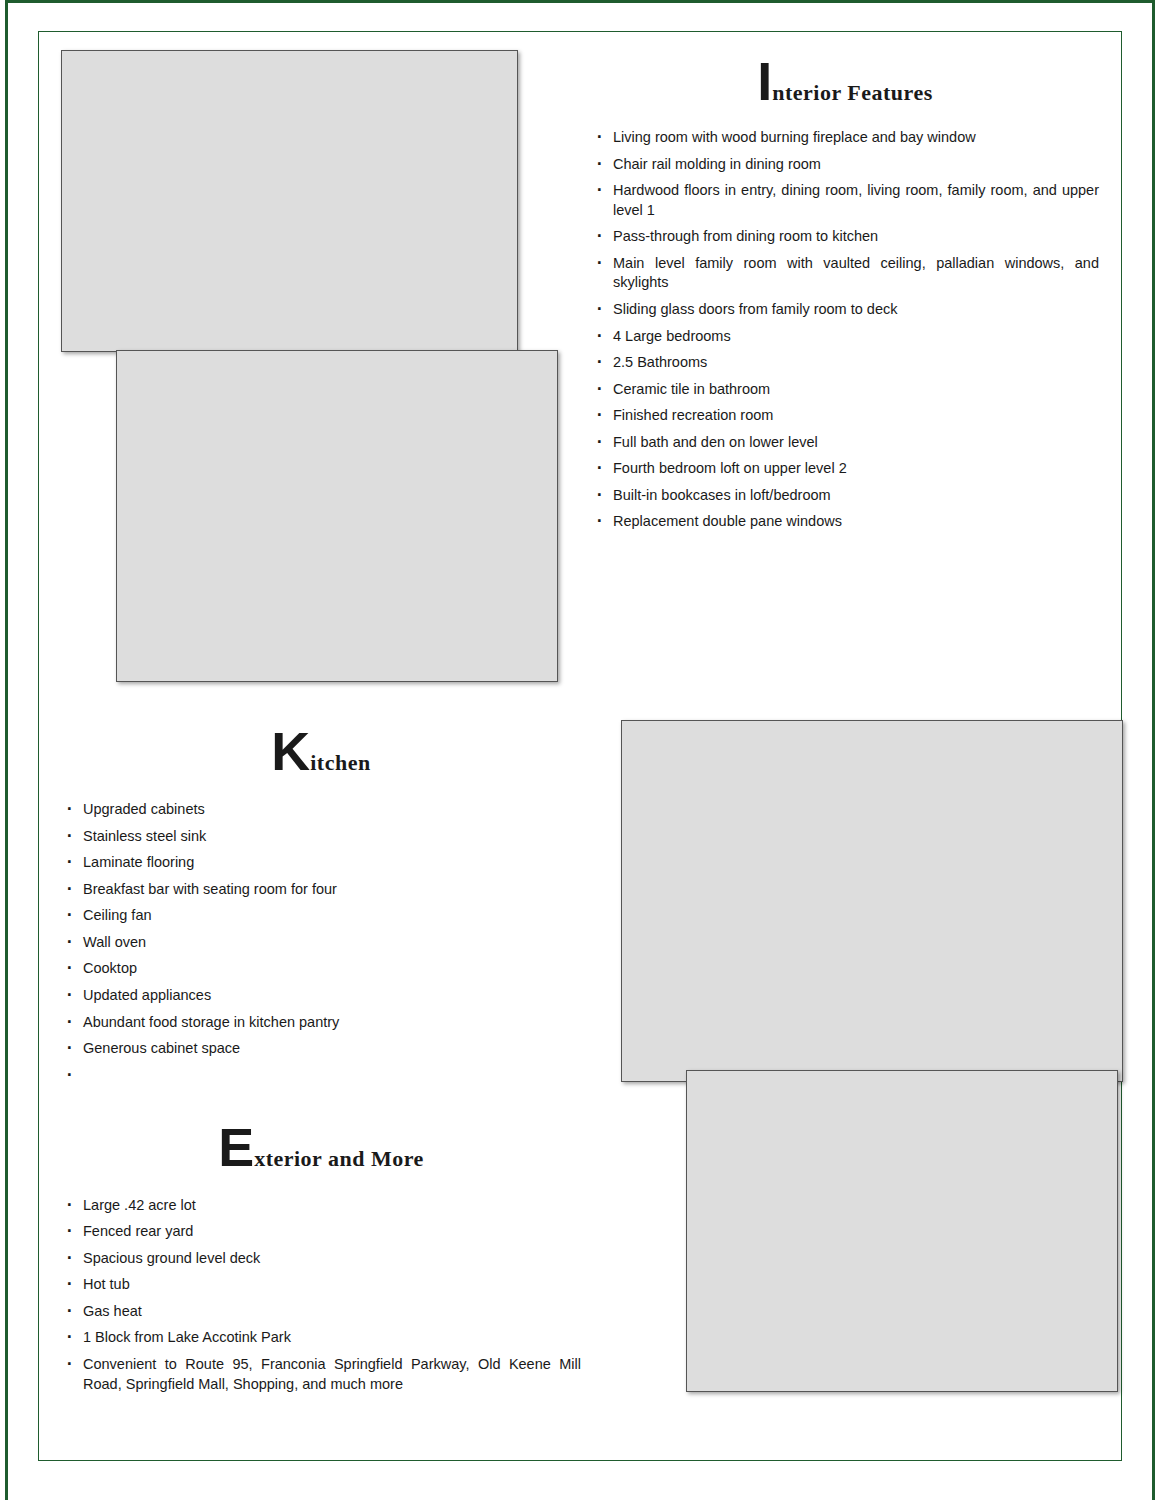Interior Features
Living room with wood burning fireplace and bay window
Chair rail molding in dining room
Hardwood floors in entry, dining room, living room, family room, and upper level 1
Pass-through from dining room to kitchen
Main level family room with vaulted ceiling, palladian windows, and skylights
Sliding glass doors from family room to deck
4 Large bedrooms
2.5 Bathrooms
Ceramic tile in bathroom
Finished recreation room
Full bath and den on lower level
Fourth bedroom loft on upper level 2
Built-in bookcases in loft/bedroom
Replacement double pane windows
Kitchen
Upgraded cabinets
Stainless steel sink
Laminate flooring
Breakfast bar with seating room for four
Ceiling fan
Wall oven
Cooktop
Updated appliances
Abundant food storage in kitchen pantry
Generous cabinet space
Exterior and More
Large .42 acre lot
Fenced rear yard
Spacious ground level deck
Hot tub
Gas heat
1 Block from Lake Accotink Park
Convenient to Route 95, Franconia Springfield Parkway, Old Keene Mill Road, Springfield Mall, Shopping, and much more